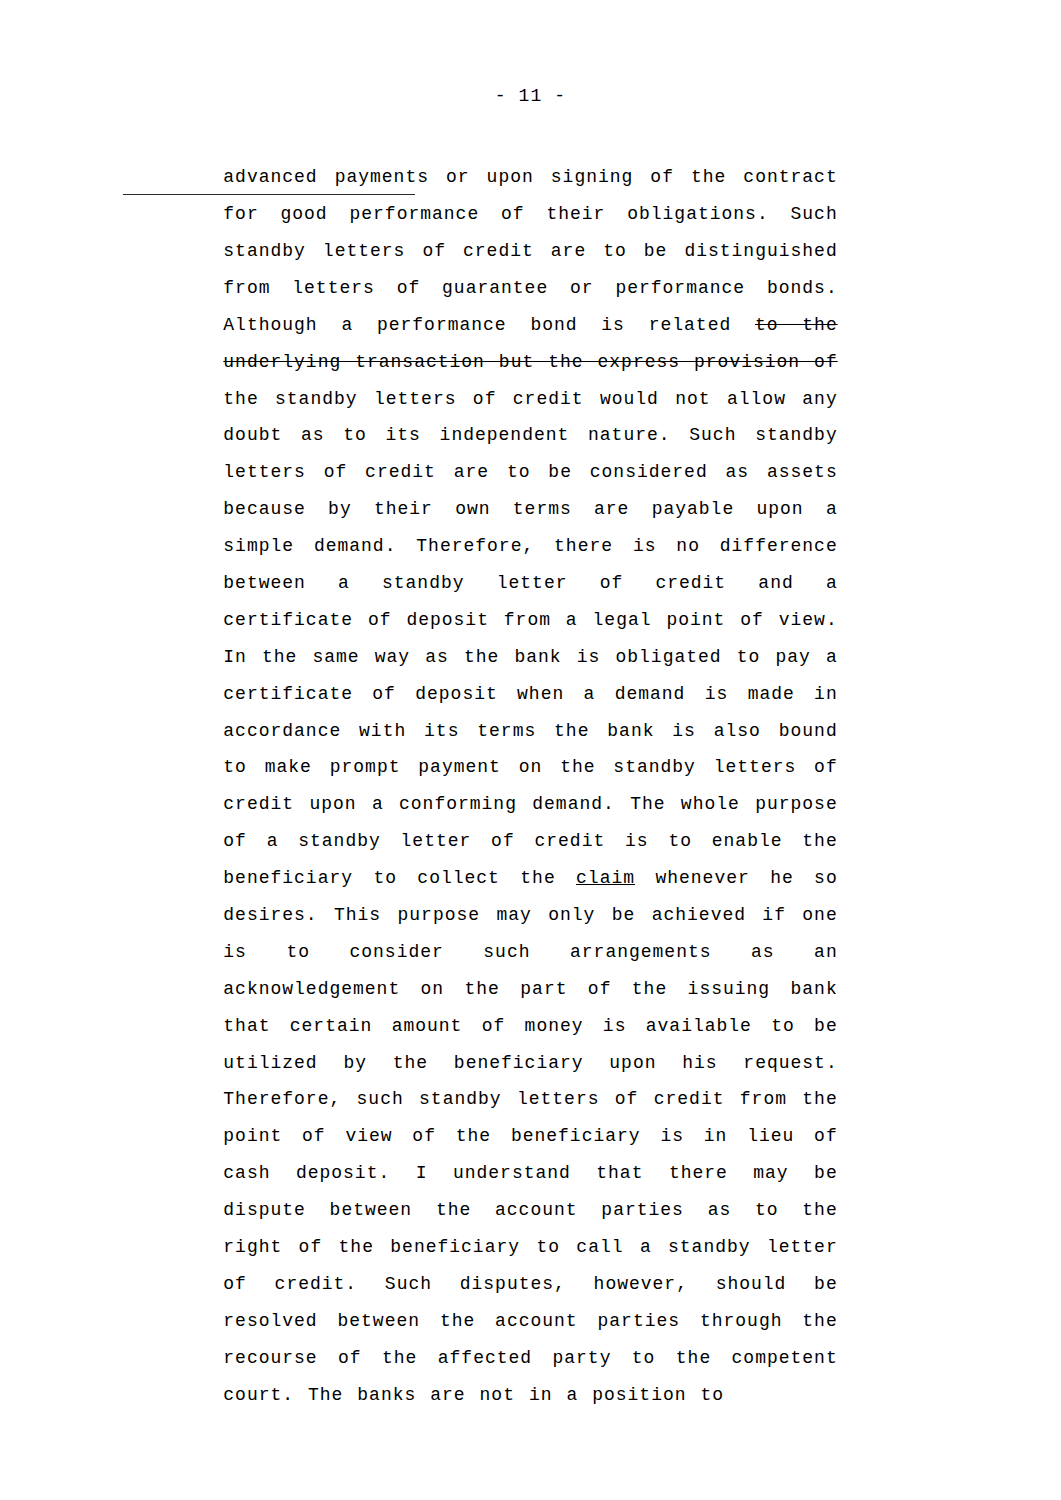- 11 -
advanced payments or upon signing of the contract for good performance of their obligations. Such standby letters of credit are to be distinguished from letters of guarantee or performance bonds. Although a performance bond is related to the underlying transaction but the express provision of the standby letters of credit would not allow any doubt as to its independent nature. Such standby letters of credit are to be considered as assets because by their own terms are payable upon a simple demand. Therefore, there is no difference between a standby letter of credit and a certificate of deposit from a legal point of view. In the same way as the bank is obligated to pay a certificate of deposit when a demand is made in accordance with its terms the bank is also bound to make prompt payment on the standby letters of credit upon a conforming demand. The whole purpose of a standby letter of credit is to enable the beneficiary to collect the claim whenever he so desires. This purpose may only be achieved if one is to consider such arrangements as an acknowledgement on the part of the issuing bank that certain amount of money is available to be utilized by the beneficiary upon his request. Therefore, such standby letters of credit from the point of view of the beneficiary is in lieu of cash deposit. I understand that there may be dispute between the account parties as to the right of the beneficiary to call a standby letter of credit. Such disputes, however, should be resolved between the account parties through the recourse of the affected party to the competent court. The banks are not in a position to